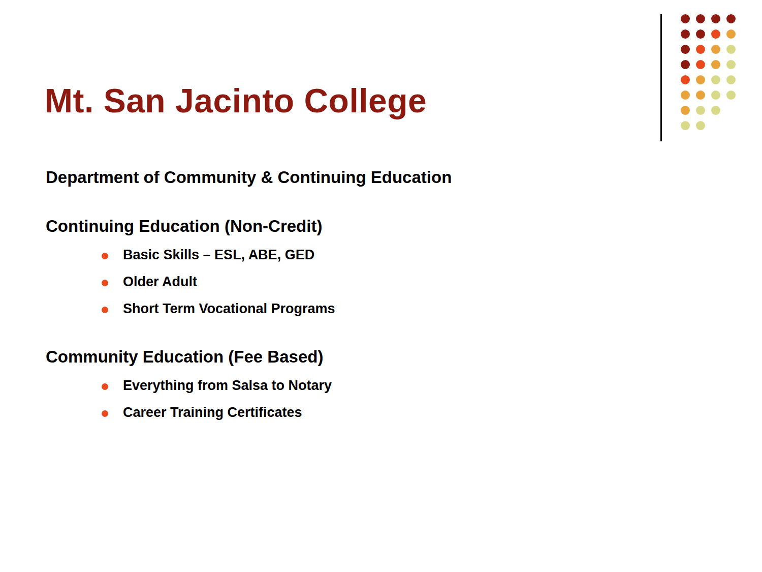Mt. San Jacinto College
Department of Community & Continuing Education
Continuing Education (Non-Credit)
Basic Skills – ESL, ABE, GED
Older Adult
Short Term Vocational Programs
Community Education (Fee Based)
Everything from Salsa to Notary
Career Training Certificates